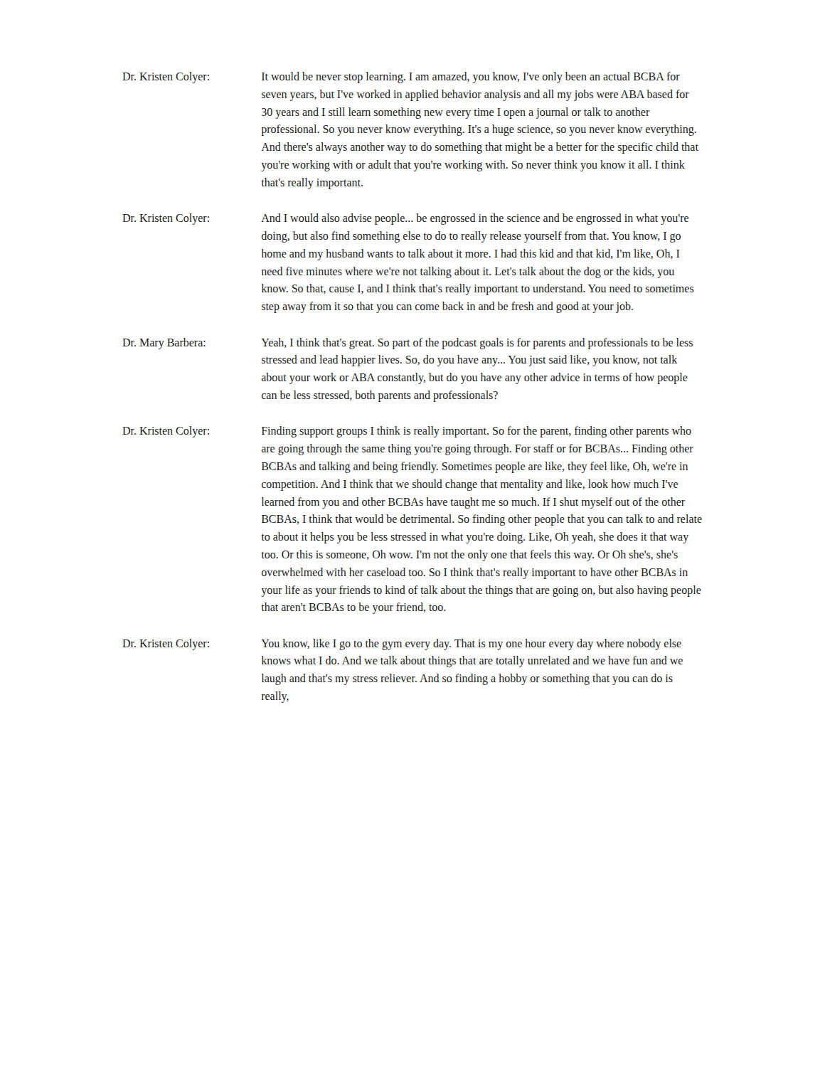Dr. Kristen Colyer:
It would be never stop learning. I am amazed, you know, I've only been an actual BCBA for seven years, but I've worked in applied behavior analysis and all my jobs were ABA based for 30 years and I still learn something new every time I open a journal or talk to another professional. So you never know everything. It's a huge science, so you never know everything. And there's always another way to do something that might be a better for the specific child that you're working with or adult that you're working with. So never think you know it all. I think that's really important.
Dr. Kristen Colyer:
And I would also advise people... be engrossed in the science and be engrossed in what you're doing, but also find something else to do to really release yourself from that. You know, I go home and my husband wants to talk about it more. I had this kid and that kid, I'm like, Oh, I need five minutes where we're not talking about it. Let's talk about the dog or the kids, you know. So that, cause I, and I think that's really important to understand. You need to sometimes step away from it so that you can come back in and be fresh and good at your job.
Dr. Mary Barbera:
Yeah, I think that's great. So part of the podcast goals is for parents and professionals to be less stressed and lead happier lives. So, do you have any... You just said like, you know, not talk about your work or ABA constantly, but do you have any other advice in terms of how people can be less stressed, both parents and professionals?
Dr. Kristen Colyer:
Finding support groups I think is really important. So for the parent, finding other parents who are going through the same thing you're going through. For staff or for BCBAs... Finding other BCBAs and talking and being friendly. Sometimes people are like, they feel like, Oh, we're in competition. And I think that we should change that mentality and like, look how much I've learned from you and other BCBAs have taught me so much. If I shut myself out of the other BCBAs, I think that would be detrimental. So finding other people that you can talk to and relate to about it helps you be less stressed in what you're doing. Like, Oh yeah, she does it that way too. Or this is someone, Oh wow. I'm not the only one that feels this way. Or Oh she's, she's overwhelmed with her caseload too. So I think that's really important to have other BCBAs in your life as your friends to kind of talk about the things that are going on, but also having people that aren't BCBAs to be your friend, too.
Dr. Kristen Colyer:
You know, like I go to the gym every day. That is my one hour every day where nobody else knows what I do. And we talk about things that are totally unrelated and we have fun and we laugh and that's my stress reliever. And so finding a hobby or something that you can do is really,